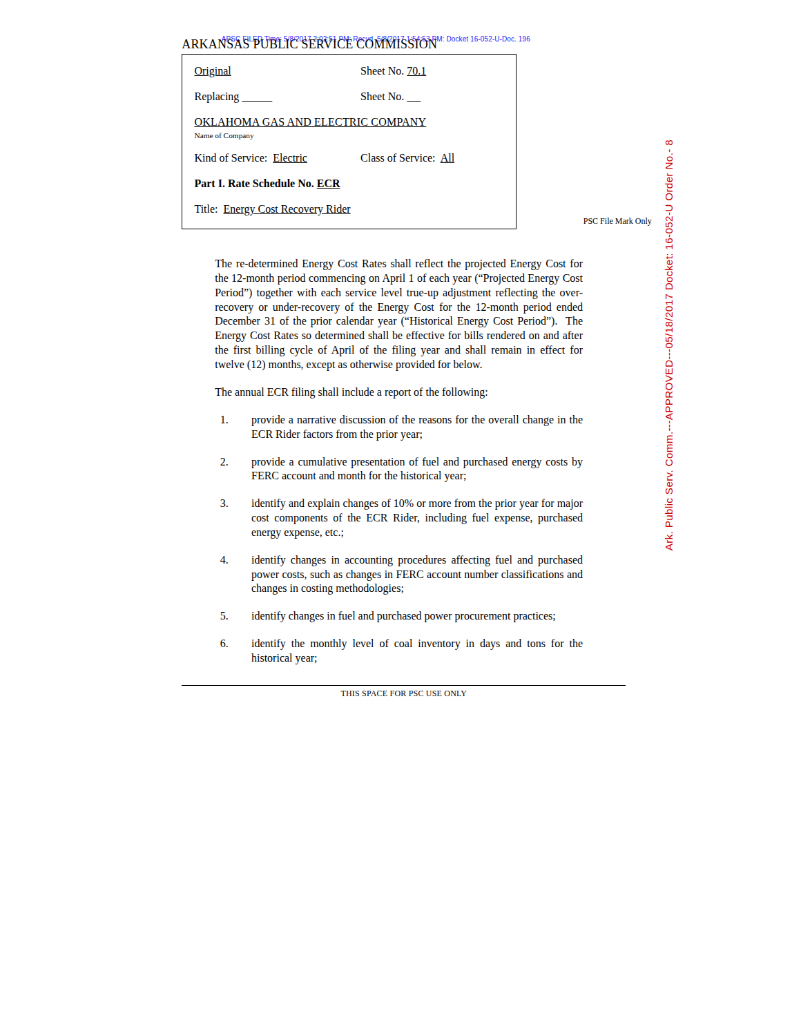APSC FILED Time: 5/8/2017 2:02:51 PM: Recvd 5/8/2017 1:54:53 PM: Docket 16-052-U-Doc. 196
ARKANSAS PUBLIC SERVICE COMMISSION
Original
Sheet No. 70.1
Replacing
Sheet No.
OKLAHOMA GAS AND ELECTRIC COMPANY
Name of Company
Kind of Service: Electric
Class of Service: All
Part I. Rate Schedule No. ECR
Title: Energy Cost Recovery Rider
PSC File Mark Only
The re-determined Energy Cost Rates shall reflect the projected Energy Cost for the 12-month period commencing on April 1 of each year (“Projected Energy Cost Period”) together with each service level true-up adjustment reflecting the over-recovery or under-recovery of the Energy Cost for the 12-month period ended December 31 of the prior calendar year (“Historical Energy Cost Period”). The Energy Cost Rates so determined shall be effective for bills rendered on and after the first billing cycle of April of the filing year and shall remain in effect for twelve (12) months, except as otherwise provided for below.
The annual ECR filing shall include a report of the following:
1. provide a narrative discussion of the reasons for the overall change in the ECR Rider factors from the prior year;
2. provide a cumulative presentation of fuel and purchased energy costs by FERC account and month for the historical year;
3. identify and explain changes of 10% or more from the prior year for major cost components of the ECR Rider, including fuel expense, purchased energy expense, etc.;
4. identify changes in accounting procedures affecting fuel and purchased power costs, such as changes in FERC account number classifications and changes in costing methodologies;
5. identify changes in fuel and purchased power procurement practices;
6. identify the monthly level of coal inventory in days and tons for the historical year;
Ark. Public Serv. Comm.---APPROVED---05/18/2017 Docket: 16-052-U Order No.- 8
THIS SPACE FOR PSC USE ONLY